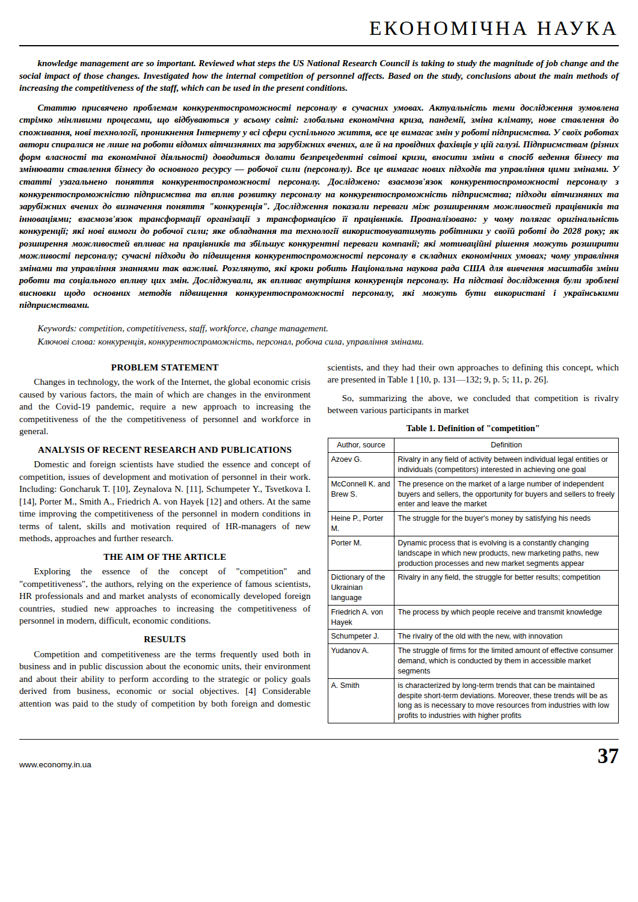ЕКОНОМІЧНА НАУКА
knowledge management are so important. Reviewed what steps the US National Research Council is taking to study the magnitude of job change and the social impact of those changes. Investigated how the internal competition of personnel affects. Based on the study, conclusions about the main methods of increasing the competitiveness of the staff, which can be used in the present conditions.
Статтю присвячено проблемам конкурентоспроможності персоналу в сучасних умовах. Актуальність теми дослідження зумовлена стрімко мінливими процесами, що відбуваються у всьому світі: глобальна економічна криза, пандемії, зміна клімату, нове ставлення до споживання, нові технології, проникнення Інтернету у всі сфери суспільного життя, все це вимагає змін у роботі підприємства. У своїх роботах автори спиралися не лише на роботи відомих вітчизняних та зарубіжних вчених, але й на провідних фахівців у цій галузі. Підприємствам (різних форм власності та економічної діяльності) доводиться долати безпрецедентні світові кризи, вносити зміни в спосіб ведення бізнесу та змінювати ставлення бізнесу до основного ресурсу — робочої сили (персоналу). Все це вимагає нових підходів та управління цими змінами. У статті узагальнено поняття конкурентоспроможності персоналу. Досліджено: взаємозв'язок конкурентоспроможності персоналу з конкурентоспроможністю підприємства та вплив розвитку персоналу на конкурентоспроможність підприємства; підходи вітчизняних та зарубіжних вчених до визначення поняття "конкуренція". Дослідження показали переваги між розширенням можливостей працівників та інноваціями; взаємозв'язок трансформації організації з трансформацією її працівників. Проаналізовано: у чому полягає оригінальність конкуренції; які нові вимоги до робочої сили; яке обладнання та технології використовуватимуть робітники у своїй роботі до 2028 року; як розширення можливостей впливає на працівників та збільшує конкурентні переваги компанії; які мотиваційні рішення можуть розширити можливості персоналу; сучасні підходи до підвищення конкурентоспроможності персоналу в складних економічних умовах; чому управління змінами та управління знаннями так важливі. Розглянуто, які кроки робить Національна наукова рада США для вивчення масштабів зміни роботи та соціального впливу цих змін. Досліджували, як впливає внутрішня конкуренція персоналу. На підставі дослідження були зроблені висновки щодо основних методів підвищення конкурентоспроможності персоналу, які можуть бути використані і українськими підприємствами.
Keywords: competition, competitiveness, staff, workforce, change management.
Ключові слова: конкуренція, конкурентоспроможність, персонал, робоча сила, управління змінами.
PROBLEM STATEMENT
Changes in technology, the work of the Internet, the global economic crisis caused by various factors, the main of which are changes in the environment and the Covid-19 pandemic, require a new approach to increasing the competitiveness of the the competitiveness of personnel and workforce in general.
ANALYSIS OF RECENT RESEARCH AND PUBLICATIONS
Domestic and foreign scientists have studied the essence and concept of competition, issues of development and motivation of personnel in their work. Including: Goncharuk T. [10], Zeynalova N. [11], Schumpeter Y., Tsvetkova I. [14], Porter M., Smith A., Friedrich A. von Hayek [12] and others. At the same time improving the competitiveness of the personnel in modern conditions in terms of talent, skills and motivation required of HR-managers of new methods, approaches and further research.
THE AIM OF THE ARTICLE
Exploring the essence of the concept of "competition" and "competitiveness", the authors, relying on the experience of famous scientists, HR professionals and and market analysts of economically developed foreign countries, studied new approaches to increasing the competitiveness of personnel in modern, difficult, economic conditions.
RESULTS
Competition and competitiveness are the terms frequently used both in business and in public discussion about the economic units, their environment and about their ability to perform according to the strategic or policy goals derived from business, economic or social objectives. [4] Considerable attention was paid to the study of competition by both foreign and domestic scientists, and they had their own approaches to defining this concept, which are presented in Table 1 [10, p. 131—132; 9, p. 5; 11, p. 26].
So, summarizing the above, we concluded that competition is rivalry between various participants in market
Table 1. Definition of "competition"
| Author, source | Definition |
| --- | --- |
| Azoev G. | Rivalry in any field of activity between individual legal entities or individuals (competitors) interested in achieving one goal |
| McConnell K. and Brew S. | The presence on the market of a large number of independent buyers and sellers, the opportunity for buyers and sellers to freely enter and leave the market |
| Heine P., Porter M. | The struggle for the buyer's money by satisfying his needs |
| Porter M. | Dynamic process that is evolving is a constantly changing landscape in which new products, new marketing paths, new production processes and new market segments appear |
| Dictionary of the Ukrainian language | Rivalry in any field, the struggle for better results; competition |
| Friedrich A. von Hayek | The process by which people receive and transmit knowledge |
| Schumpeter J. | The rivalry of the old with the new, with innovation |
| Yudanov A. | The struggle of firms for the limited amount of effective consumer demand, which is conducted by them in accessible market segments |
| A. Smith | is characterized by long-term trends that can be maintained despite short-term deviations. Moreover, these trends will be as long as is necessary to move resources from industries with low profits to industries with higher profits |
www.economy.in.ua
37